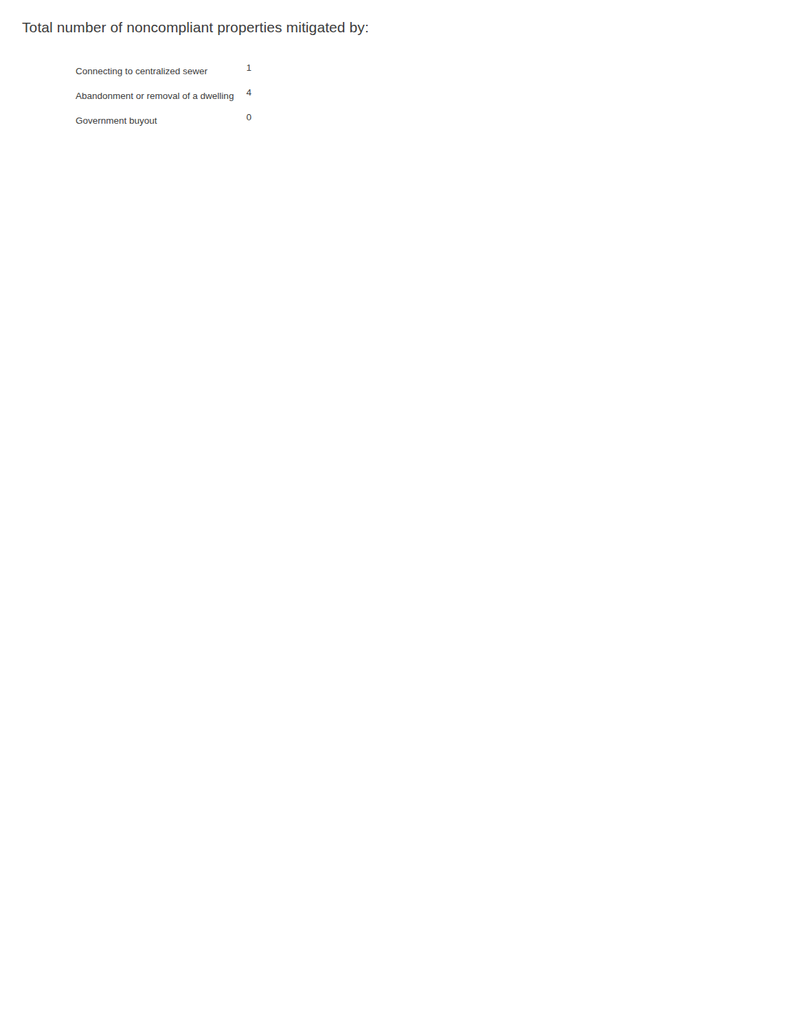Total number of noncompliant properties mitigated by:
| Connecting to centralized sewer | 1 |
| Abandonment or removal of a dwelling | 4 |
| Government buyout | 0 |